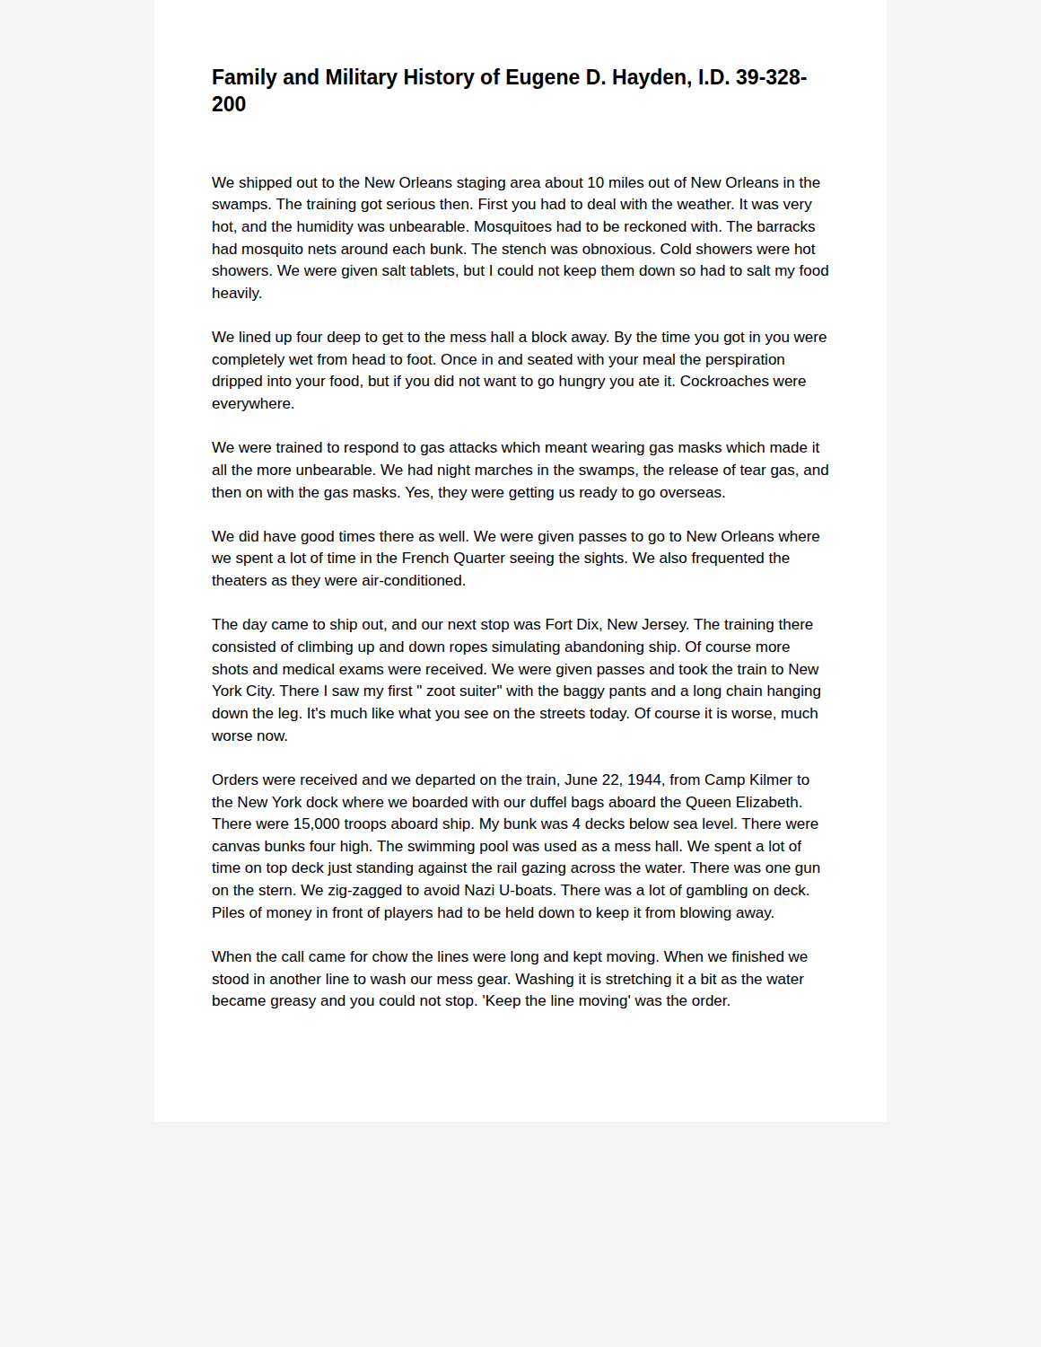Family and Military History of Eugene D. Hayden, I.D. 39-328-200
We shipped out to the New Orleans staging area about 10 miles out of New Orleans in the swamps. The training got serious then. First you had to deal with the weather. It was very hot, and the humidity was unbearable. Mosquitoes had to be reckoned with. The barracks had mosquito nets around each bunk. The stench was obnoxious. Cold showers were hot showers. We were given salt tablets, but I could not keep them down so had to salt my food heavily.
We lined up four deep to get to the mess hall a block away. By the time you got in you were completely wet from head to foot. Once in and seated with your meal the perspiration dripped into your food, but if you did not want to go hungry you ate it. Cockroaches were everywhere.
We were trained to respond to gas attacks which meant wearing gas masks which made it all the more unbearable. We had night marches in the swamps, the release of tear gas, and then on with the gas masks. Yes, they were getting us ready to go overseas.
We did have good times there as well. We were given passes to go to New Orleans where we spent a lot of time in the French Quarter seeing the sights. We also frequented the theaters as they were air-conditioned.
The day came to ship out, and our next stop was Fort Dix, New Jersey. The training there consisted of climbing up and down ropes simulating abandoning ship. Of course more shots and medical exams were received. We were given passes and took the train to New York City. There I saw my first " zoot suiter" with the baggy pants and a long chain hanging down the leg. It's much like what you see on the streets today. Of course it is worse, much worse now.
Orders were received and we departed on the train, June 22, 1944, from Camp Kilmer to the New York dock where we boarded with our duffel bags aboard the Queen Elizabeth. There were 15,000 troops aboard ship. My bunk was 4 decks below sea level. There were canvas bunks four high. The swimming pool was used as a mess hall. We spent a lot of time on top deck just standing against the rail gazing across the water. There was one gun on the stern. We zig-zagged to avoid Nazi U-boats. There was a lot of gambling on deck. Piles of money in front of players had to be held down to keep it from blowing away.
When the call came for chow the lines were long and kept moving. When we finished we stood in another line to wash our mess gear. Washing it is stretching it a bit as the water became greasy and you could not stop. 'Keep the line moving' was the order.